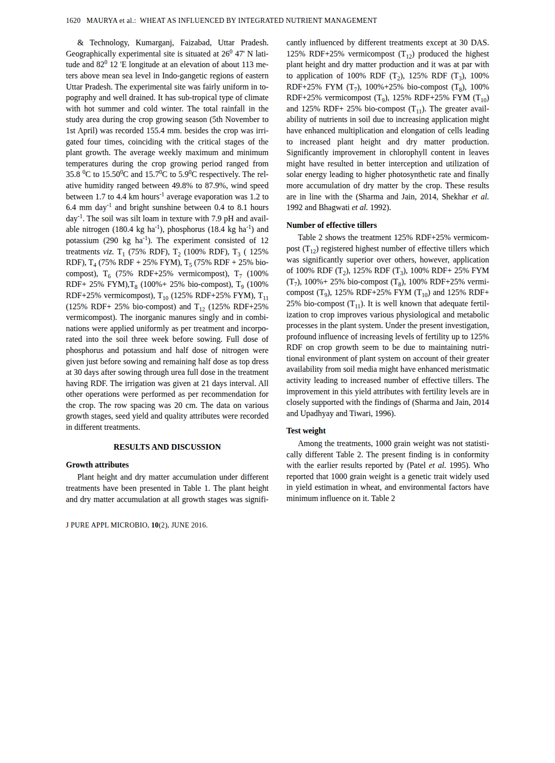1620 MAURYA et al.: WHEAT AS INFLUENCED BY INTEGRATED NUTRIENT MANAGEMENT
& Technology, Kumarganj, Faizabad, Uttar Pradesh. Geographically experimental site is situated at 260 47' N latitude and 820 12 'E longitude at an elevation of about 113 meters above mean sea level in Indo-gangetic regions of eastern Uttar Pradesh. The experimental site was fairly uniform in topography and well drained. It has sub-tropical type of climate with hot summer and cold winter. The total rainfall in the study area during the crop growing season (5th November to 1st April) was recorded 155.4 mm. besides the crop was irrigated four times, coinciding with the critical stages of the plant growth. The average weekly maximum and minimum temperatures during the crop growing period ranged from 35.8 0C to 15.500C and 15.70C to 5.90C respectively. The relative humidity ranged between 49.8% to 87.9%, wind speed between 1.7 to 4.4 km hours-1 average evaporation was 1.2 to 6.4 mm day-1 and bright sunshine between 0.4 to 8.1 hours day-1. The soil was silt loam in texture with 7.9 pH and available nitrogen (180.4 kg ha-1), phosphorus (18.4 kg ha-1) and potassium (290 kg ha-1). The experiment consisted of 12 treatments viz. T1 (75% RDF), T2 (100% RDF), T3 ( 125% RDF), T4 (75% RDF + 25% FYM), T5 (75% RDF + 25% bio-compost), T6 (75% RDF+25% vermicompost), T7 (100% RDF+ 25% FYM),T8 (100%+ 25% bio-compost), T9 (100% RDF+25% vermicompost), T10 (125% RDF+25% FYM), T11 (125% RDF+ 25% bio-compost) and T12 (125% RDF+25% vermicompost). The inorganic manures singly and in combinations were applied uniformly as per treatment and incorporated into the soil three week before sowing. Full dose of phosphorus and potassium and half dose of nitrogen were given just before sowing and remaining half dose as top dress at 30 days after sowing through urea full dose in the treatment having RDF. The irrigation was given at 21 days interval. All other operations were performed as per recommendation for the crop. The row spacing was 20 cm. The data on various growth stages, seed yield and quality attributes were recorded in different treatments.
RESULTS AND DISCUSSION
Growth attributes
Plant height and dry matter accumulation under different treatments have been presented in Table 1. The plant height and dry matter accumulation at all growth stages was significantly influenced by different treatments except at 30 DAS. 125% RDF+25% vermicompost (T12) produced the highest plant height and dry matter production and it was at par with to application of 100% RDF (T2), 125% RDF (T3), 100% RDF+25% FYM (T7), 100%+25% bio-compost (T8), 100% RDF+25% vermicompost (T9), 125% RDF+25% FYM (T10) and 125% RDF+ 25% bio-compost (T11). The greater availability of nutrients in soil due to increasing application might have enhanced multiplication and elongation of cells leading to increased plant height and dry matter production. Significantly improvement in chlorophyll content in leaves might have resulted in better interception and utilization of solar energy leading to higher photosynthetic rate and finally more accumulation of dry matter by the crop. These results are in line with the (Sharma and Jain, 2014, Shekhar et al. 1992 and Bhagwati et al. 1992).
Number of effective tillers
Table 2 shows the treatment 125% RDF+25% vermicompost (T12) registered highest number of effective tillers which was significantly superior over others, however, application of 100% RDF (T2), 125% RDF (T3), 100% RDF+ 25% FYM (T7), 100%+ 25% bio-compost (T8), 100% RDF+25% vermicompost (T9), 125% RDF+25% FYM (T10) and 125% RDF+ 25% bio-compost (T11). It is well known that adequate fertilization to crop improves various physiological and metabolic processes in the plant system. Under the present investigation, profound influence of increasing levels of fertility up to 125% RDF on crop growth seem to be due to maintaining nutritional environment of plant system on account of their greater availability from soil media might have enhanced meristmatic activity leading to increased number of effective tillers. The improvement in this yield attributes with fertility levels are in closely supported with the findings of (Sharma and Jain, 2014 and Upadhyay and Tiwari, 1996).
Test weight
Among the treatments, 1000 grain weight was not statistically different Table 2. The present finding is in conformity with the earlier results reported by (Patel et al. 1995). Who reported that 1000 grain weight is a genetic trait widely used in yield estimation in wheat, and environmental factors have minimum influence on it. Table 2
J PURE APPL MICROBIO, 10(2), JUNE 2016.